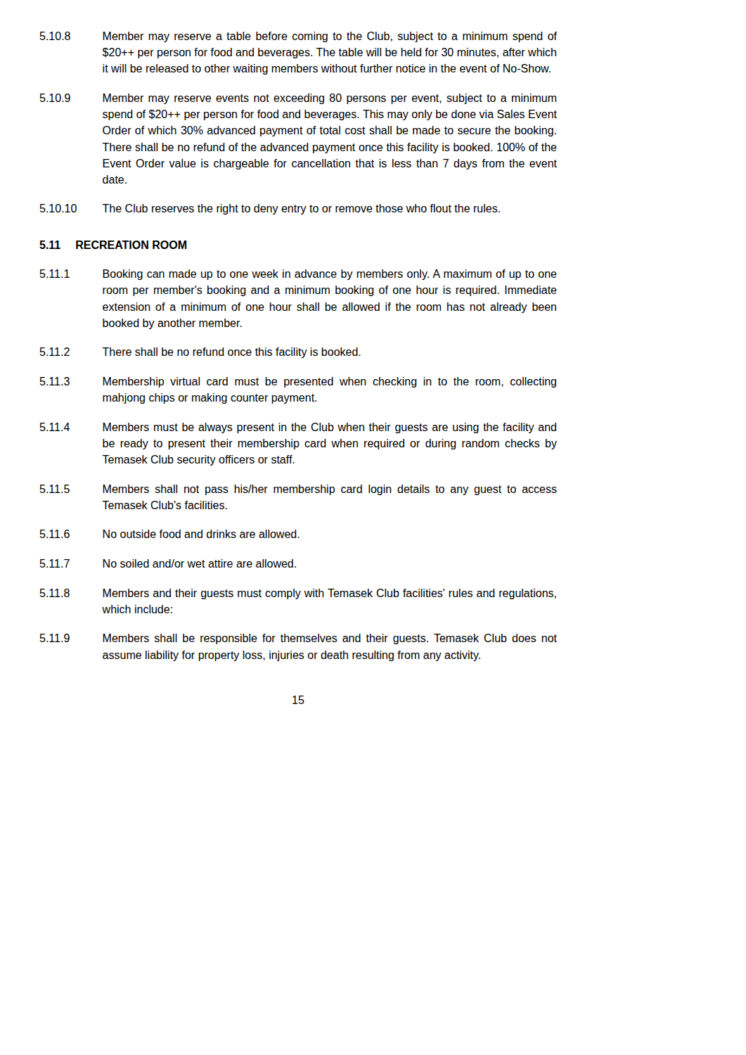5.10.8 Member may reserve a table before coming to the Club, subject to a minimum spend of $20++ per person for food and beverages. The table will be held for 30 minutes, after which it will be released to other waiting members without further notice in the event of No-Show.
5.10.9 Member may reserve events not exceeding 80 persons per event, subject to a minimum spend of $20++ per person for food and beverages. This may only be done via Sales Event Order of which 30% advanced payment of total cost shall be made to secure the booking. There shall be no refund of the advanced payment once this facility is booked. 100% of the Event Order value is chargeable for cancellation that is less than 7 days from the event date.
5.10.10 The Club reserves the right to deny entry to or remove those who flout the rules.
5.11 RECREATION ROOM
5.11.1 Booking can made up to one week in advance by members only. A maximum of up to one room per member's booking and a minimum booking of one hour is required. Immediate extension of a minimum of one hour shall be allowed if the room has not already been booked by another member.
5.11.2 There shall be no refund once this facility is booked.
5.11.3 Membership virtual card must be presented when checking in to the room, collecting mahjong chips or making counter payment.
5.11.4 Members must be always present in the Club when their guests are using the facility and be ready to present their membership card when required or during random checks by Temasek Club security officers or staff.
5.11.5 Members shall not pass his/her membership card login details to any guest to access Temasek Club's facilities.
5.11.6 No outside food and drinks are allowed.
5.11.7 No soiled and/or wet attire are allowed.
5.11.8 Members and their guests must comply with Temasek Club facilities' rules and regulations, which include:
5.11.9 Members shall be responsible for themselves and their guests. Temasek Club does not assume liability for property loss, injuries or death resulting from any activity.
15